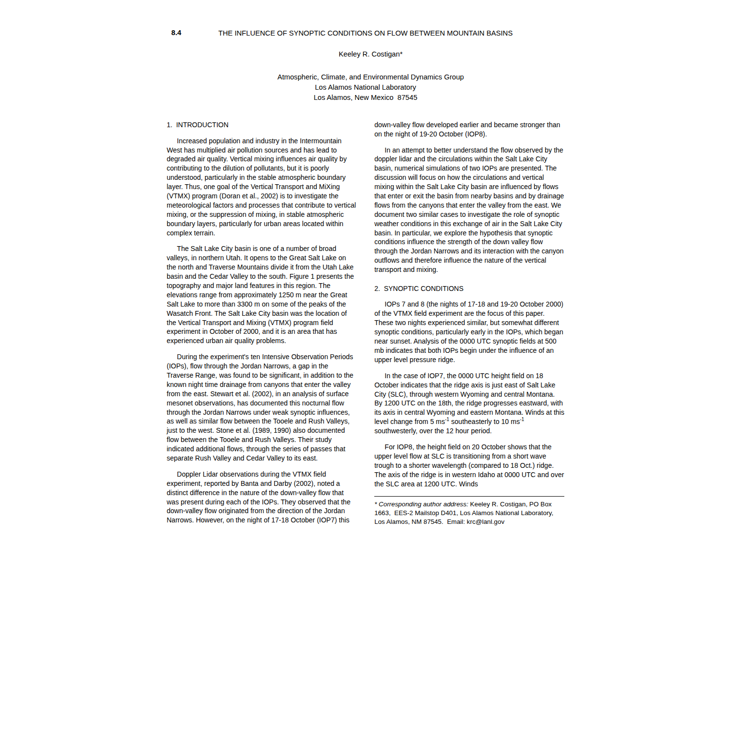8.4
THE INFLUENCE OF SYNOPTIC CONDITIONS ON FLOW BETWEEN MOUNTAIN BASINS
Keeley R. Costigan*
Atmospheric, Climate, and Environmental Dynamics Group
Los Alamos National Laboratory
Los Alamos, New Mexico 87545
1. INTRODUCTION
Increased population and industry in the Intermountain West has multiplied air pollution sources and has lead to degraded air quality. Vertical mixing influences air quality by contributing to the dilution of pollutants, but it is poorly understood, particularly in the stable atmospheric boundary layer. Thus, one goal of the Vertical Transport and MiXing (VTMX) program (Doran et al., 2002) is to investigate the meteorological factors and processes that contribute to vertical mixing, or the suppression of mixing, in stable atmospheric boundary layers, particularly for urban areas located within complex terrain.
The Salt Lake City basin is one of a number of broad valleys, in northern Utah. It opens to the Great Salt Lake on the north and Traverse Mountains divide it from the Utah Lake basin and the Cedar Valley to the south. Figure 1 presents the topography and major land features in this region. The elevations range from approximately 1250 m near the Great Salt Lake to more than 3300 m on some of the peaks of the Wasatch Front. The Salt Lake City basin was the location of the Vertical Transport and Mixing (VTMX) program field experiment in October of 2000, and it is an area that has experienced urban air quality problems.
During the experiment's ten Intensive Observation Periods (IOPs), flow through the Jordan Narrows, a gap in the Traverse Range, was found to be significant, in addition to the known night time drainage from canyons that enter the valley from the east. Stewart et al. (2002), in an analysis of surface mesonet observations, has documented this nocturnal flow through the Jordan Narrows under weak synoptic influences, as well as similar flow between the Tooele and Rush Valleys, just to the west. Stone et al. (1989, 1990) also documented flow between the Tooele and Rush Valleys. Their study indicated additional flows, through the series of passes that separate Rush Valley and Cedar Valley to its east.
Doppler Lidar observations during the VTMX field experiment, reported by Banta and Darby (2002), noted a distinct difference in the nature of the down-valley flow that was present during each of the IOPs. They observed that the down-valley flow originated from the direction of the Jordan Narrows. However, on the night of 17-18 October (IOP7) this down-valley flow developed earlier and became stronger than on the night of 19-20 October (IOP8).
In an attempt to better understand the flow observed by the doppler lidar and the circulations within the Salt Lake City basin, numerical simulations of two IOPs are presented. The discussion will focus on how the circulations and vertical mixing within the Salt Lake City basin are influenced by flows that enter or exit the basin from nearby basins and by drainage flows from the canyons that enter the valley from the east. We document two similar cases to investigate the role of synoptic weather conditions in this exchange of air in the Salt Lake City basin. In particular, we explore the hypothesis that synoptic conditions influence the strength of the down valley flow through the Jordan Narrows and its interaction with the canyon outflows and therefore influence the nature of the vertical transport and mixing.
2. SYNOPTIC CONDITIONS
IOPs 7 and 8 (the nights of 17-18 and 19-20 October 2000) of the VTMX field experiment are the focus of this paper. These two nights experienced similar, but somewhat different synoptic conditions, particularly early in the IOPs, which began near sunset. Analysis of the 0000 UTC synoptic fields at 500 mb indicates that both IOPs begin under the influence of an upper level pressure ridge.
In the case of IOP7, the 0000 UTC height field on 18 October indicates that the ridge axis is just east of Salt Lake City (SLC), through western Wyoming and central Montana. By 1200 UTC on the 18th, the ridge progresses eastward, with its axis in central Wyoming and eastern Montana. Winds at this level change from 5 ms-1 southeasterly to 10 ms-1 southwesterly, over the 12 hour period.
For IOP8, the height field on 20 October shows that the upper level flow at SLC is transitioning from a short wave trough to a shorter wavelength (compared to 18 Oct.) ridge. The axis of the ridge is in western Idaho at 0000 UTC and over the SLC area at 1200 UTC. Winds
* Corresponding author address: Keeley R. Costigan, PO Box 1663, EES-2 Mailstop D401, Los Alamos National Laboratory, Los Alamos, NM 87545. Email: krc@lanl.gov